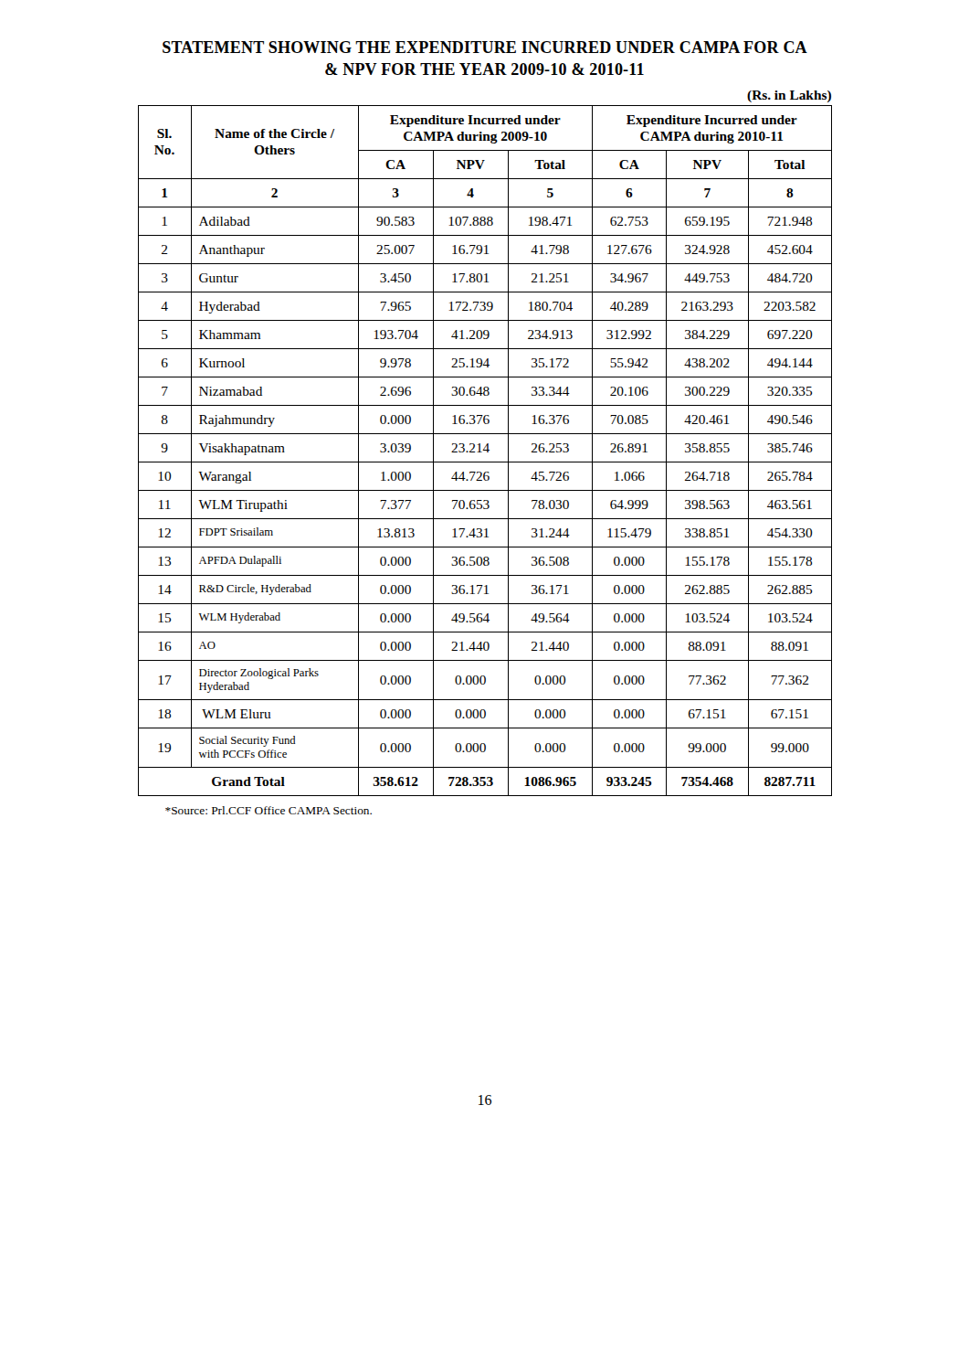STATEMENT SHOWING THE EXPENDITURE INCURRED UNDER CAMPA FOR CA
& NPV FOR THE YEAR 2009-10 & 2010-11
(Rs. in Lakhs)
| Sl. No. | Name of the Circle / Others | Expenditure Incurred under CAMPA during 2009-10 | Expenditure Incurred under CAMPA during 2010-11 |
| --- | --- | --- | --- |
| CA | NPV | Total | CA | NPV | Total |
| 1 | 2 | 3 | 4 | 5 | 6 | 7 | 8 |
| 1 | Adilabad | 90.583 | 107.888 | 198.471 | 62.753 | 659.195 | 721.948 |
| 2 | Ananthapur | 25.007 | 16.791 | 41.798 | 127.676 | 324.928 | 452.604 |
| 3 | Guntur | 3.450 | 17.801 | 21.251 | 34.967 | 449.753 | 484.720 |
| 4 | Hyderabad | 7.965 | 172.739 | 180.704 | 40.289 | 2163.293 | 2203.582 |
| 5 | Khammam | 193.704 | 41.209 | 234.913 | 312.992 | 384.229 | 697.220 |
| 6 | Kurnool | 9.978 | 25.194 | 35.172 | 55.942 | 438.202 | 494.144 |
| 7 | Nizamabad | 2.696 | 30.648 | 33.344 | 20.106 | 300.229 | 320.335 |
| 8 | Rajahmundry | 0.000 | 16.376 | 16.376 | 70.085 | 420.461 | 490.546 |
| 9 | Visakhapatnam | 3.039 | 23.214 | 26.253 | 26.891 | 358.855 | 385.746 |
| 10 | Warangal | 1.000 | 44.726 | 45.726 | 1.066 | 264.718 | 265.784 |
| 11 | WLM Tirupathi | 7.377 | 70.653 | 78.030 | 64.999 | 398.563 | 463.561 |
| 12 | FDPT Srisailam | 13.813 | 17.431 | 31.244 | 115.479 | 338.851 | 454.330 |
| 13 | APFDA Dulapalli | 0.000 | 36.508 | 36.508 | 0.000 | 155.178 | 155.178 |
| 14 | R&D Circle, Hyderabad | 0.000 | 36.171 | 36.171 | 0.000 | 262.885 | 262.885 |
| 15 | WLM Hyderabad | 0.000 | 49.564 | 49.564 | 0.000 | 103.524 | 103.524 |
| 16 | AO | 0.000 | 21.440 | 21.440 | 0.000 | 88.091 | 88.091 |
| 17 | Director Zoological Parks Hyderabad | 0.000 | 0.000 | 0.000 | 0.000 | 77.362 | 77.362 |
| 18 | WLM Eluru | 0.000 | 0.000 | 0.000 | 0.000 | 67.151 | 67.151 |
| 19 | Social Security Fund with PCCFs Office | 0.000 | 0.000 | 0.000 | 0.000 | 99.000 | 99.000 |
| Grand Total | 358.612 | 728.353 | 1086.965 | 933.245 | 7354.468 | 8287.711 |
*Source: Prl.CCF Office CAMPA Section.
16